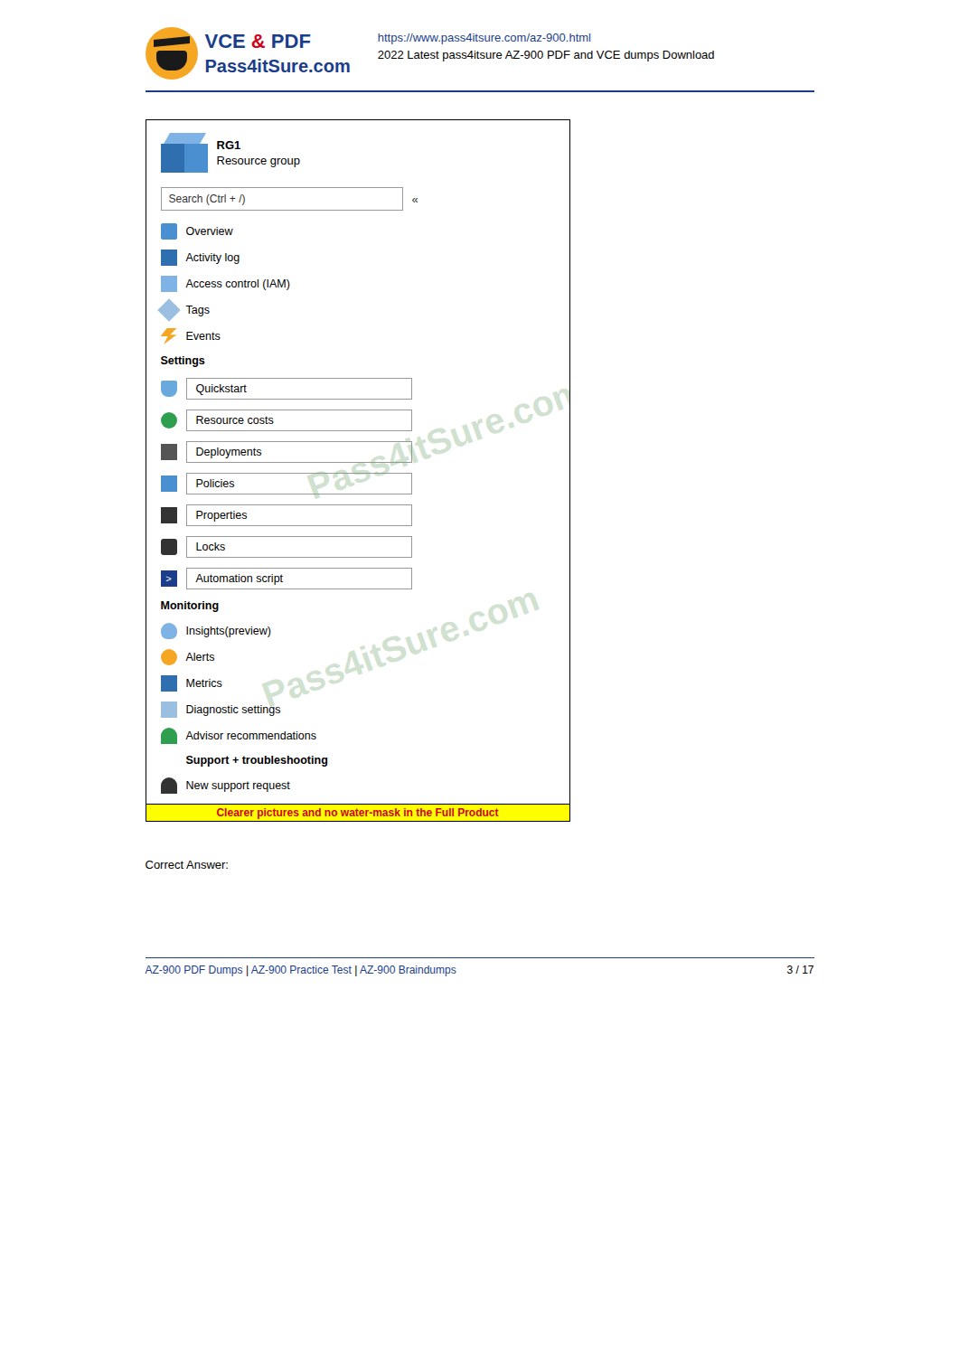VCE & PDF
Pass4itSure.com
https://www.pass4itsure.com/az-900.html
2022 Latest pass4itsure AZ-900 PDF and VCE dumps Download
Pass4itSure.com
Pass4itSure.com
RG1 Resource group
Search (Ctrl + /)
«
Overview
Activity log
Access control (IAM)
Tags
Events
Settings
Quickstart
Resource costs
Deployments
Policies
Properties
Locks
>Automation script
Monitoring
Insights(preview)
Alerts
Metrics
Diagnostic settings
Advisor recommendations
Support + troubleshooting
New support request
Clearer pictures and no water-mask in the Full Product
Correct Answer:
AZ-900 PDF Dumps | AZ-900 Practice Test | AZ-900 Braindumps
3 / 17